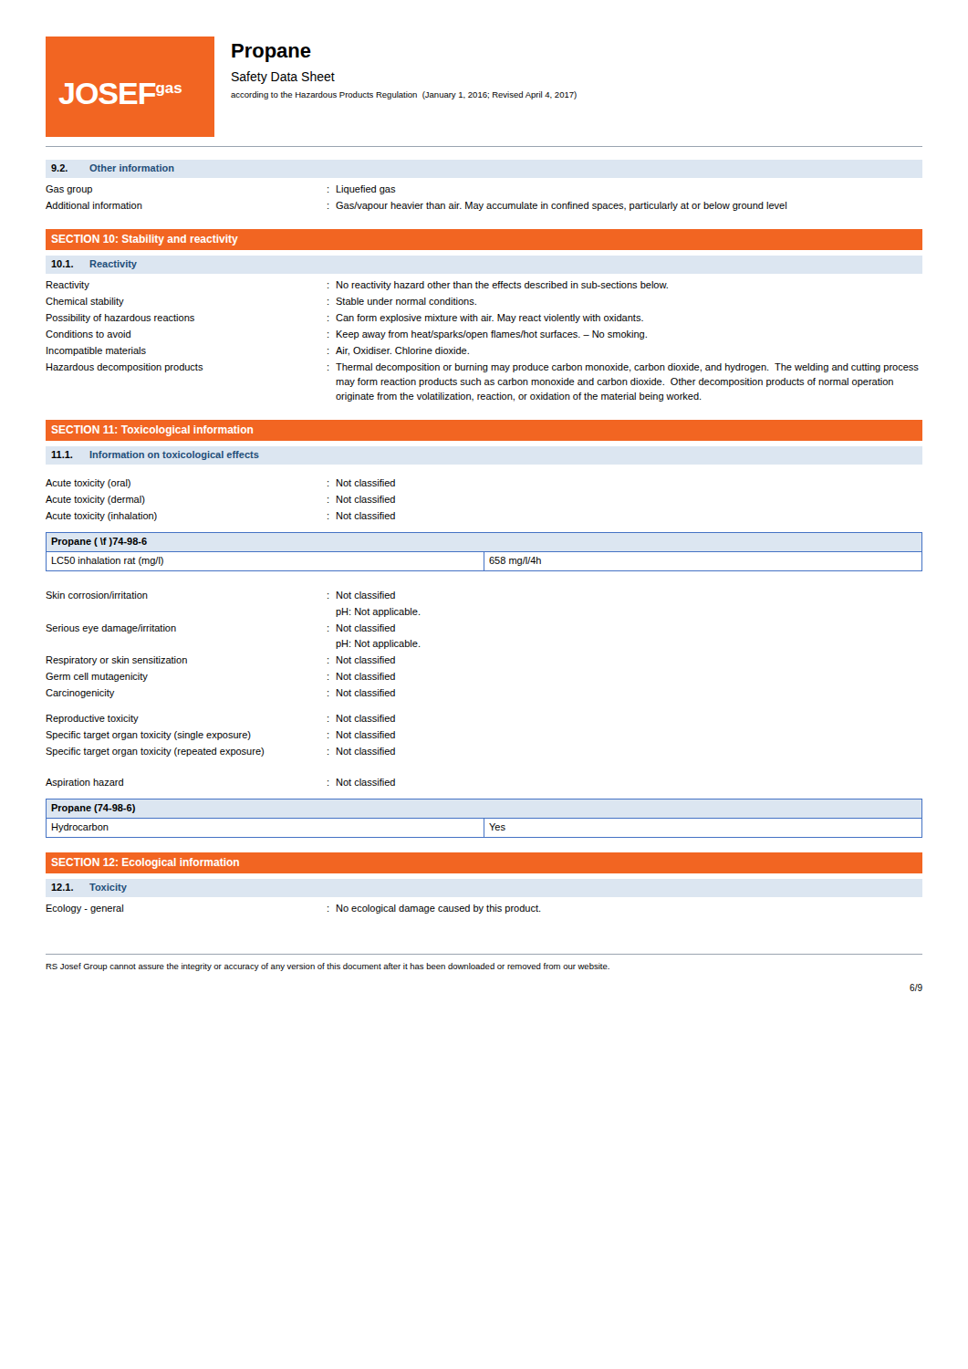JOSEFgas
Propane
Safety Data Sheet
according to the Hazardous Products Regulation (January 1, 2016; Revised April 4, 2017)
9.2. Other information
| Gas group | : | Liquefied gas |
| Additional information | : | Gas/vapour heavier than air. May accumulate in confined spaces, particularly at or below ground level |
SECTION 10: Stability and reactivity
10.1. Reactivity
| Reactivity | : | No reactivity hazard other than the effects described in sub-sections below. |
| Chemical stability | : | Stable under normal conditions. |
| Possibility of hazardous reactions | : | Can form explosive mixture with air. May react violently with oxidants. |
| Conditions to avoid | : | Keep away from heat/sparks/open flames/hot surfaces. – No smoking. |
| Incompatible materials | : | Air, Oxidiser. Chlorine dioxide. |
| Hazardous decomposition products | : | Thermal decomposition or burning may produce carbon monoxide, carbon dioxide, and hydrogen. The welding and cutting process may form reaction products such as carbon monoxide and carbon dioxide. Other decomposition products of normal operation originate from the volatilization, reaction, or oxidation of the material being worked. |
SECTION 11: Toxicological information
11.1. Information on toxicological effects
| Acute toxicity (oral) | : | Not classified |
| Acute toxicity (dermal) | : | Not classified |
| Acute toxicity (inhalation) | : | Not classified |
| Propane ( \f )74-98-6 |
| LC50 inhalation rat (mg/l) | 658 mg/l/4h |
| Skin corrosion/irritation | : | Not classified |
| | | pH: Not applicable. |
| Serious eye damage/irritation | : | Not classified |
| | | pH: Not applicable. |
| Respiratory or skin sensitization | : | Not classified |
| Germ cell mutagenicity | : | Not classified |
| Carcinogenicity | : | Not classified |
| Reproductive toxicity | : | Not classified |
| Specific target organ toxicity (single exposure) | : | Not classified |
| Specific target organ toxicity (repeated exposure) | : | Not classified |
| Aspiration hazard | : | Not classified |
| Propane (74-98-6) |
| Hydrocarbon | Yes |
SECTION 12: Ecological information
12.1. Toxicity
| Ecology - general | : | No ecological damage caused by this product. |
RS Josef Group cannot assure the integrity or accuracy of any version of this document after it has been downloaded or removed from our website.
6/9